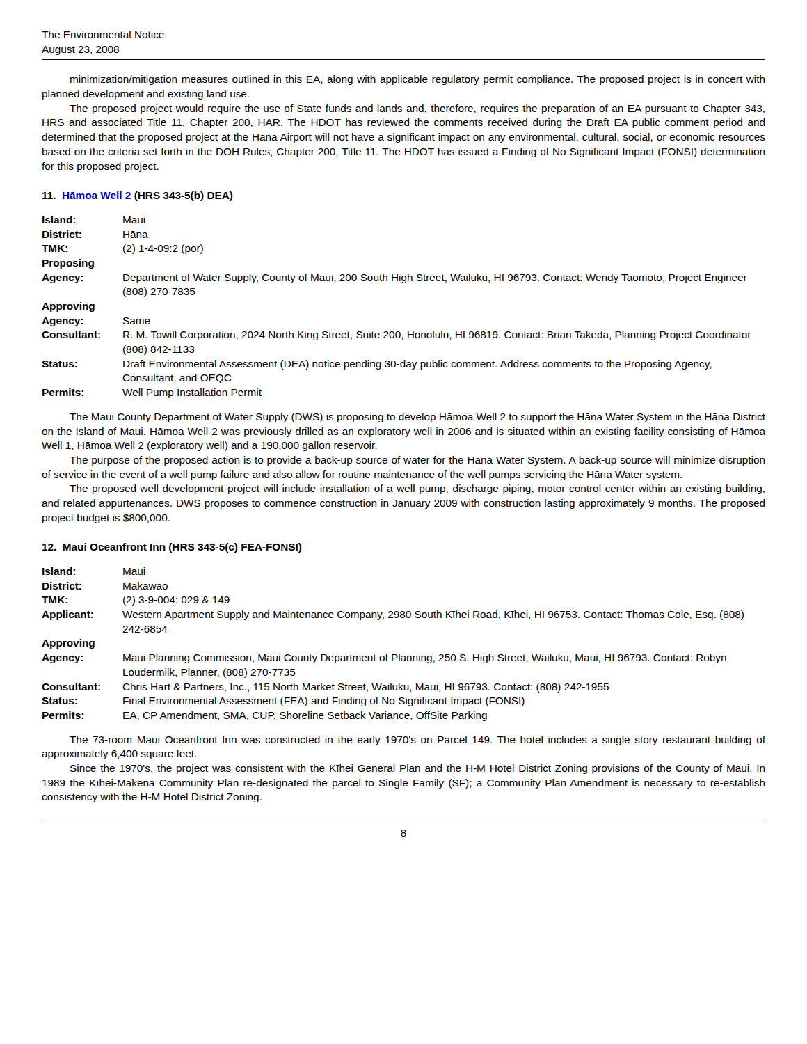The Environmental Notice
August 23, 2008
minimization/mitigation measures outlined in this EA, along with applicable regulatory permit compliance. The proposed project is in concert with planned development and existing land use.
The proposed project would require the use of State funds and lands and, therefore, requires the preparation of an EA pursuant to Chapter 343, HRS and associated Title 11, Chapter 200, HAR. The HDOT has reviewed the comments received during the Draft EA public comment period and determined that the proposed project at the Hāna Airport will not have a significant impact on any environmental, cultural, social, or economic resources based on the criteria set forth in the DOH Rules, Chapter 200, Title 11. The HDOT has issued a Finding of No Significant Impact (FONSI) determination for this proposed project.
11. Hāmoa Well 2 (HRS 343-5(b) DEA)
| Island: | Maui |
| District: | Hāna |
| TMK: | (2) 1-4-09:2 (por) |
| Proposing Agency: | Department of Water Supply, County of Maui, 200 South High Street, Wailuku, HI 96793. Contact: Wendy Taomoto, Project Engineer (808) 270-7835 |
| Approving Agency: | Same |
| Consultant: | R. M. Towill Corporation, 2024 North King Street, Suite 200, Honolulu, HI 96819. Contact: Brian Takeda, Planning Project Coordinator (808) 842-1133 |
| Status: | Draft Environmental Assessment (DEA) notice pending 30-day public comment. Address comments to the Proposing Agency, Consultant, and OEQC |
| Permits: | Well Pump Installation Permit |
The Maui County Department of Water Supply (DWS) is proposing to develop Hāmoa Well 2 to support the Hāna Water System in the Hāna District on the Island of Maui. Hāmoa Well 2 was previously drilled as an exploratory well in 2006 and is situated within an existing facility consisting of Hāmoa Well 1, Hāmoa Well 2 (exploratory well) and a 190,000 gallon reservoir.
The purpose of the proposed action is to provide a back-up source of water for the Hāna Water System. A back-up source will minimize disruption of service in the event of a well pump failure and also allow for routine maintenance of the well pumps servicing the Hāna Water system.
The proposed well development project will include installation of a well pump, discharge piping, motor control center within an existing building, and related appurtenances. DWS proposes to commence construction in January 2009 with construction lasting approximately 9 months. The proposed project budget is $800,000.
12. Maui Oceanfront Inn (HRS 343-5(c) FEA-FONSI)
| Island: | Maui |
| District: | Makawao |
| TMK: | (2) 3-9-004: 029 & 149 |
| Applicant: | Western Apartment Supply and Maintenance Company, 2980 South Kīhei Road, Kīhei, HI 96753. Contact: Thomas Cole, Esq. (808) 242-6854 |
| Approving Agency: | Maui Planning Commission, Maui County Department of Planning, 250 S. High Street, Wailuku, Maui, HI 96793. Contact: Robyn Loudermilk, Planner, (808) 270-7735 |
| Consultant: | Chris Hart & Partners, Inc., 115 North Market Street, Wailuku, Maui, HI 96793. Contact: (808) 242-1955 |
| Status: | Final Environmental Assessment (FEA) and Finding of No Significant Impact (FONSI) |
| Permits: | EA, CP Amendment, SMA, CUP, Shoreline Setback Variance, OffSite Parking |
The 73-room Maui Oceanfront Inn was constructed in the early 1970's on Parcel 149. The hotel includes a single story restaurant building of approximately 6,400 square feet.
Since the 1970's, the project was consistent with the Kīhei General Plan and the H-M Hotel District Zoning provisions of the County of Maui. In 1989 the Kīhei-Mākena Community Plan re-designated the parcel to Single Family (SF); a Community Plan Amendment is necessary to re-establish consistency with the H-M Hotel District Zoning.
8